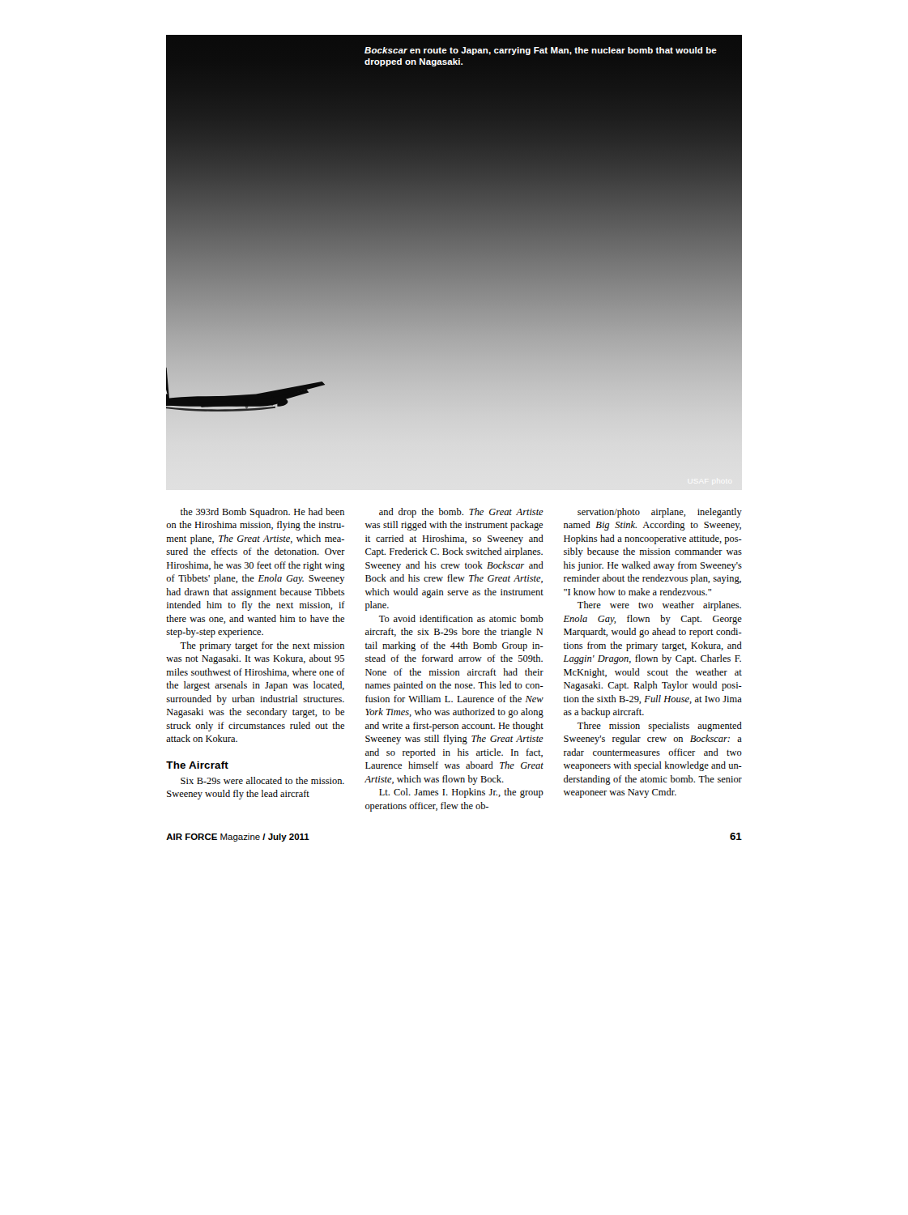Bockscar en route to Japan, carrying Fat Man, the nuclear bomb that would be dropped on Nagasaki.
USAF photo
the 393rd Bomb Squadron. He had been on the Hiroshima mission, flying the instrument plane, The Great Artiste, which measured the effects of the detonation. Over Hiroshima, he was 30 feet off the right wing of Tibbets' plane, the Enola Gay. Sweeney had drawn that assignment because Tibbets intended him to fly the next mission, if there was one, and wanted him to have the step-by-step experience.
The primary target for the next mission was not Nagasaki. It was Kokura, about 95 miles southwest of Hiroshima, where one of the largest arsenals in Japan was located, surrounded by urban industrial structures. Nagasaki was the secondary target, to be struck only if circumstances ruled out the attack on Kokura.
The Aircraft
Six B-29s were allocated to the mission. Sweeney would fly the lead aircraft
and drop the bomb. The Great Artiste was still rigged with the instrument package it carried at Hiroshima, so Sweeney and Capt. Frederick C. Bock switched airplanes. Sweeney and his crew took Bockscar and Bock and his crew flew The Great Artiste, which would again serve as the instrument plane.
To avoid identification as atomic bomb aircraft, the six B-29s bore the triangle N tail marking of the 44th Bomb Group instead of the forward arrow of the 509th. None of the mission aircraft had their names painted on the nose. This led to confusion for William L. Laurence of the New York Times, who was authorized to go along and write a first-person account. He thought Sweeney was still flying The Great Artiste and so reported in his article. In fact, Laurence himself was aboard The Great Artiste, which was flown by Bock.
Lt. Col. James I. Hopkins Jr., the group operations officer, flew the ob-
servation/photo airplane, inelegantly named Big Stink. According to Sweeney, Hopkins had a noncooperative attitude, possibly because the mission commander was his junior. He walked away from Sweeney's reminder about the rendezvous plan, saying, "I know how to make a rendezvous."
There were two weather airplanes. Enola Gay, flown by Capt. George Marquardt, would go ahead to report conditions from the primary target, Kokura, and Laggin' Dragon, flown by Capt. Charles F. McKnight, would scout the weather at Nagasaki. Capt. Ralph Taylor would position the sixth B-29, Full House, at Iwo Jima as a backup aircraft.
Three mission specialists augmented Sweeney's regular crew on Bockscar: a radar countermeasures officer and two weaponeers with special knowledge and understanding of the atomic bomb. The senior weaponeer was Navy Cmdr.
AIR FORCE Magazine / July 2011
61